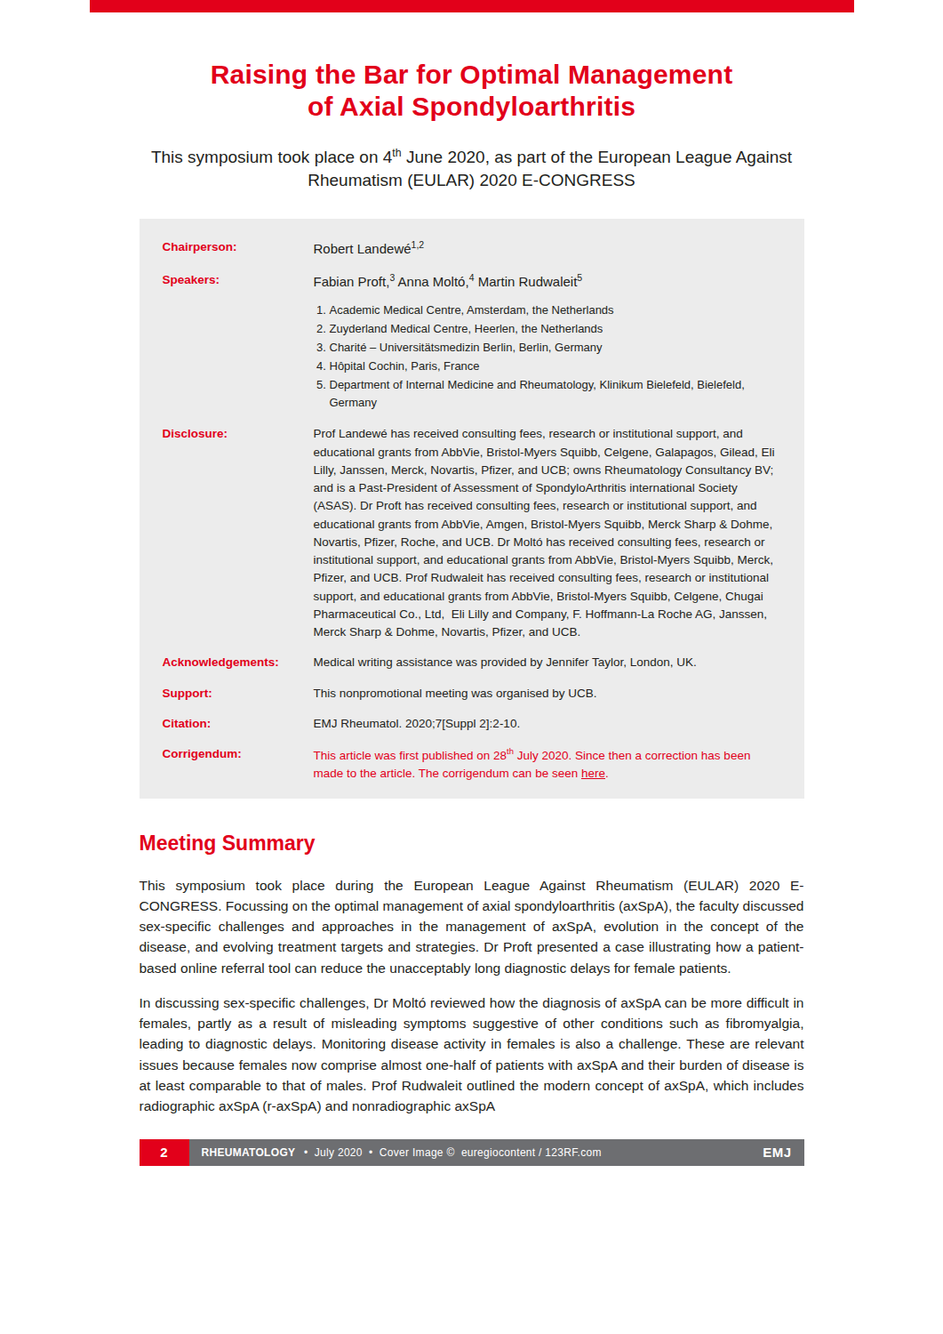Raising the Bar for Optimal Management
of Axial Spondyloarthritis
This symposium took place on 4th June 2020, as part of the European League Against Rheumatism (EULAR) 2020 E-CONGRESS
Chairperson:
Robert Landewé1,2
Speakers:
Fabian Proft,3 Anna Moltó,4 Martin Rudwaleit5
Academic Medical Centre, Amsterdam, the Netherlands
Zuyderland Medical Centre, Heerlen, the Netherlands
Charité – Universitätsmedizin Berlin, Berlin, Germany
Hôpital Cochin, Paris, France
Department of Internal Medicine and Rheumatology, Klinikum Bielefeld, Bielefeld, Germany
Disclosure:
Prof Landewé has received consulting fees, research or institutional support, and educational grants from AbbVie, Bristol-Myers Squibb, Celgene, Galapagos, Gilead, Eli Lilly, Janssen, Merck, Novartis, Pfizer, and UCB; owns Rheumatology Consultancy BV; and is a Past-President of Assessment of SpondyloArthritis international Society (ASAS). Dr Proft has received consulting fees, research or institutional support, and educational grants from AbbVie, Amgen, Bristol-Myers Squibb, Merck Sharp & Dohme, Novartis, Pfizer, Roche, and UCB. Dr Moltó has received consulting fees, research or institutional support, and educational grants from AbbVie, Bristol-Myers Squibb, Merck, Pfizer, and UCB. Prof Rudwaleit has received consulting fees, research or institutional support, and educational grants from AbbVie, Bristol-Myers Squibb, Celgene, Chugai Pharmaceutical Co., Ltd, Eli Lilly and Company, F. Hoffmann-La Roche AG, Janssen, Merck Sharp & Dohme, Novartis, Pfizer, and UCB.
Acknowledgements:
Medical writing assistance was provided by Jennifer Taylor, London, UK.
Support:
This nonpromotional meeting was organised by UCB.
Citation:
EMJ Rheumatol. 2020;7[Suppl 2]:2-10.
Corrigendum:
This article was first published on 28th July 2020. Since then a correction has been made to the article. The corrigendum can be seen here.
Meeting Summary
This symposium took place during the European League Against Rheumatism (EULAR) 2020 E-CONGRESS. Focussing on the optimal management of axial spondyloarthritis (axSpA), the faculty discussed sex-specific challenges and approaches in the management of axSpA, evolution in the concept of the disease, and evolving treatment targets and strategies. Dr Proft presented a case illustrating how a patient-based online referral tool can reduce the unacceptably long diagnostic delays for female patients.
In discussing sex-specific challenges, Dr Moltó reviewed how the diagnosis of axSpA can be more difficult in females, partly as a result of misleading symptoms suggestive of other conditions such as fibromyalgia, leading to diagnostic delays. Monitoring disease activity in females is also a challenge. These are relevant issues because females now comprise almost one-half of patients with axSpA and their burden of disease is at least comparable to that of males. Prof Rudwaleit outlined the modern concept of axSpA, which includes radiographic axSpA (r-axSpA) and nonradiographic axSpA
2
RHEUMATOLOGY • July 2020 • Cover Image © euregiocontent / 123RF.com
EMJ